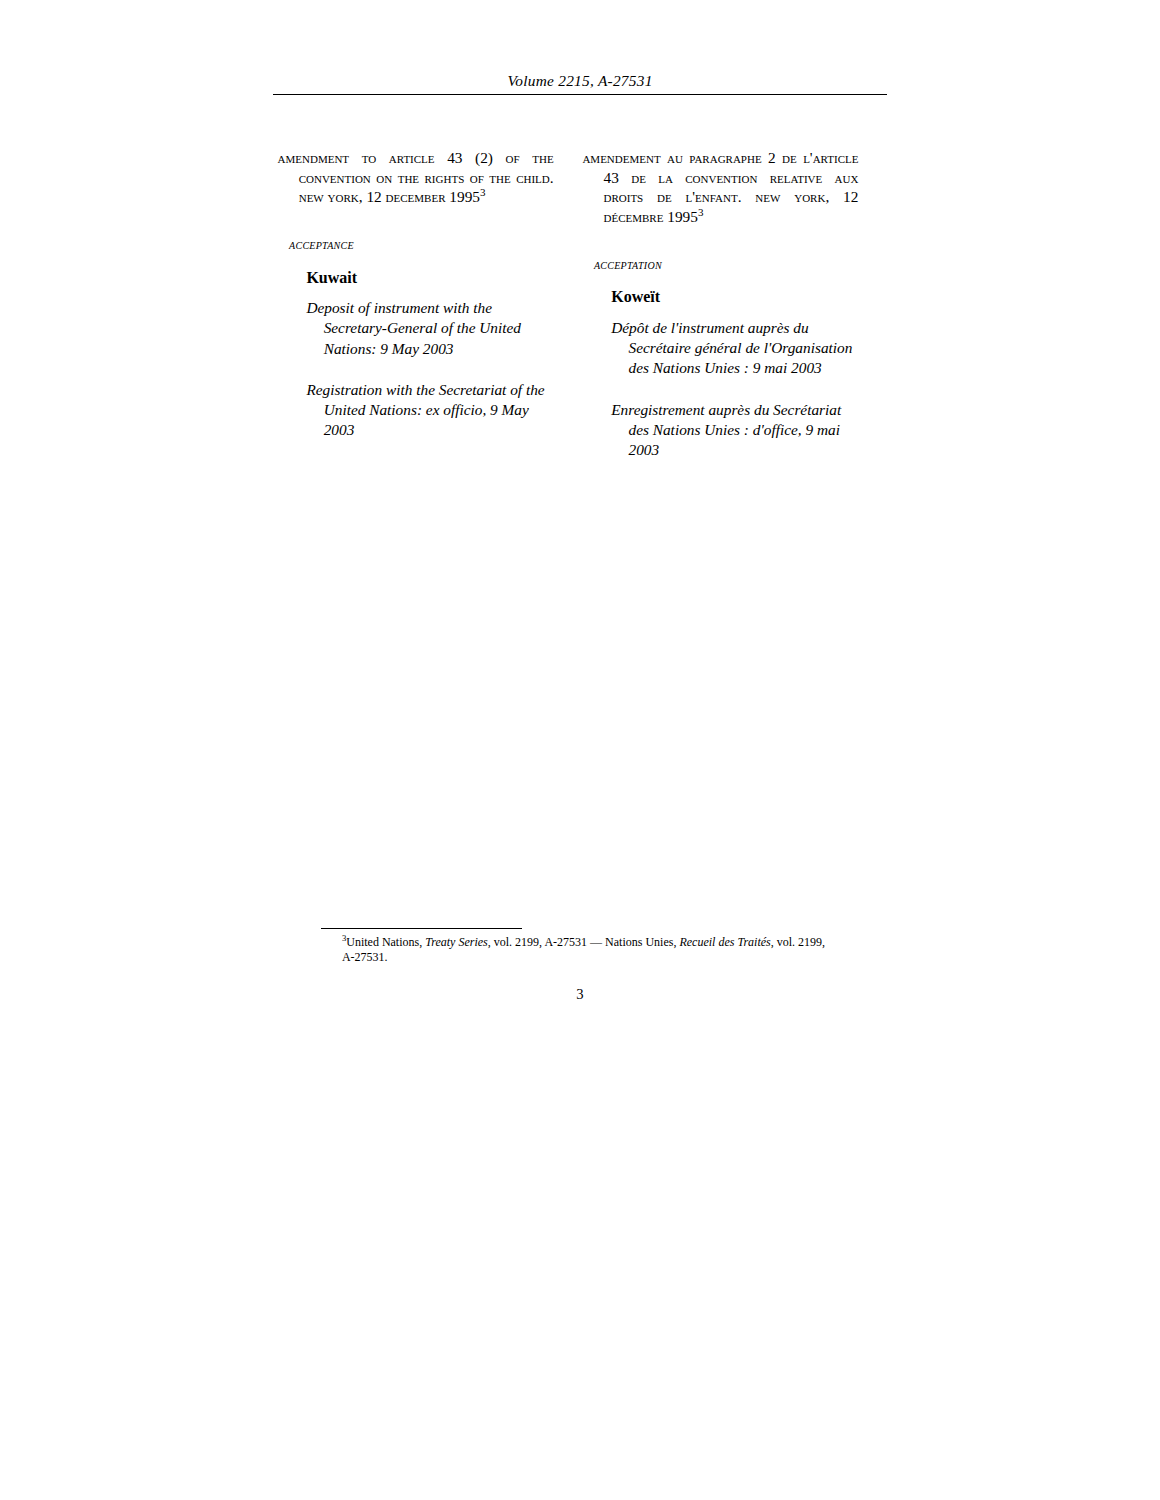Volume 2215, A-27531
Amendment to article 43 (2) of the Convention on the Rights of the Child. New York, 12 December 19953
Acceptance
Kuwait
Deposit of instrument with the Secretary-General of the United Nations: 9 May 2003
Registration with the Secretariat of the United Nations: ex officio, 9 May 2003
Amendement au paragraphe 2 de l'article 43 de la Convention relative aux droits de l'enfant. New York, 12 décembre 19953
Acceptation
Koweït
Dépôt de l'instrument auprès du Secrétaire général de l'Organisation des Nations Unies : 9 mai 2003
Enregistrement auprès du Secrétariat des Nations Unies : d'office, 9 mai 2003
3United Nations, Treaty Series, vol. 2199, A-27531 — Nations Unies, Recueil des Traités, vol. 2199, A-27531.
3